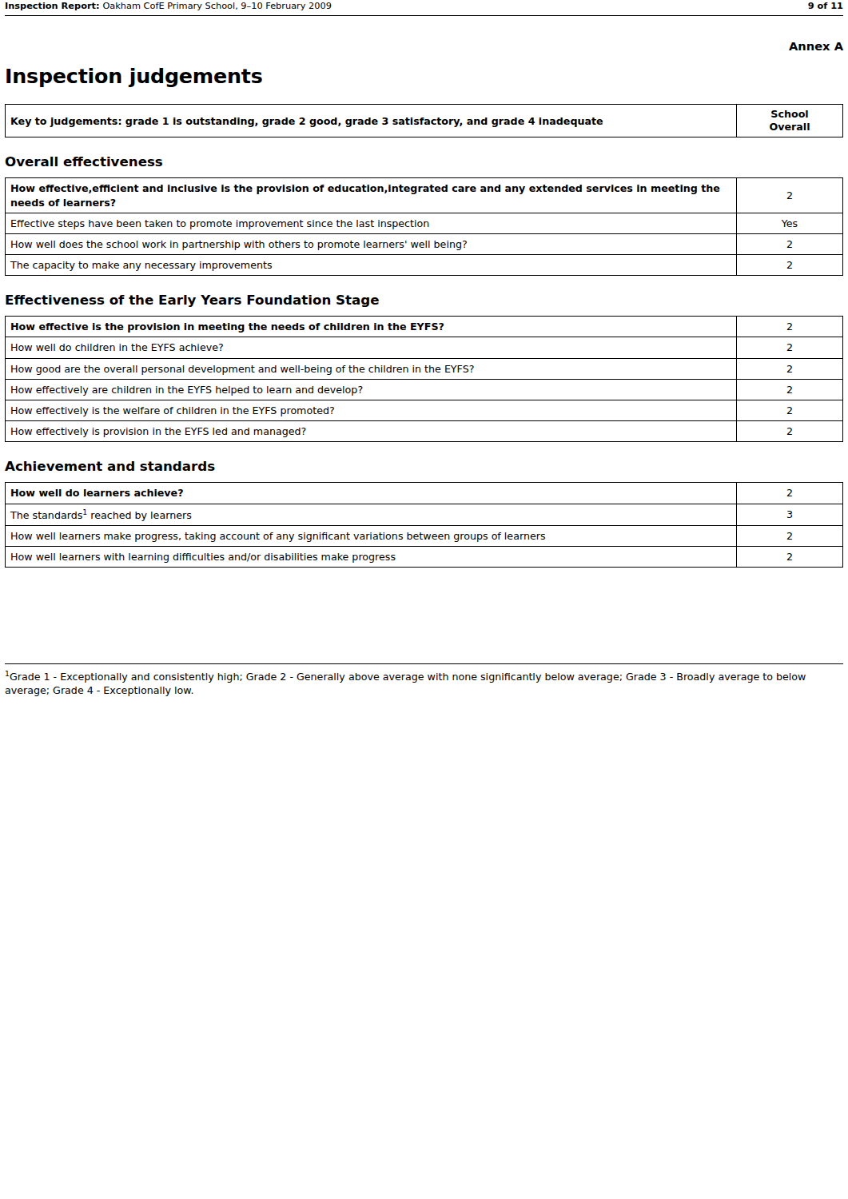Inspection Report: Oakham CofE Primary School, 9–10 February 2009
9 of 11
Annex A
Inspection judgements
| Key to judgements: grade 1 is outstanding, grade 2 good, grade 3 satisfactory, and grade 4 inadequate | School Overall |
Overall effectiveness
| How effective,efficient and inclusive is the provision of education,integrated care and any extended services in meeting the needs of learners? | 2 |
| Effective steps have been taken to promote improvement since the last inspection | Yes |
| How well does the school work in partnership with others to promote learners' well being? | 2 |
| The capacity to make any necessary improvements | 2 |
Effectiveness of the Early Years Foundation Stage
| How effective is the provision in meeting the needs of children in the EYFS? | 2 |
| How well do children in the EYFS achieve? | 2 |
| How good are the overall personal development and well-being of the children in the EYFS? | 2 |
| How effectively are children in the EYFS helped to learn and develop? | 2 |
| How effectively is the welfare of children in the EYFS promoted? | 2 |
| How effectively is provision in the EYFS led and managed? | 2 |
Achievement and standards
| How well do learners achieve? | 2 |
| The standards 1 reached by learners | 3 |
| How well learners make progress, taking account of any significant variations between groups of learners | 2 |
| How well learners with learning difficulties and/or disabilities make progress | 2 |
1Grade 1 - Exceptionally and consistently high; Grade 2 - Generally above average with none significantly below average; Grade 3 - Broadly average to below average; Grade 4 - Exceptionally low.